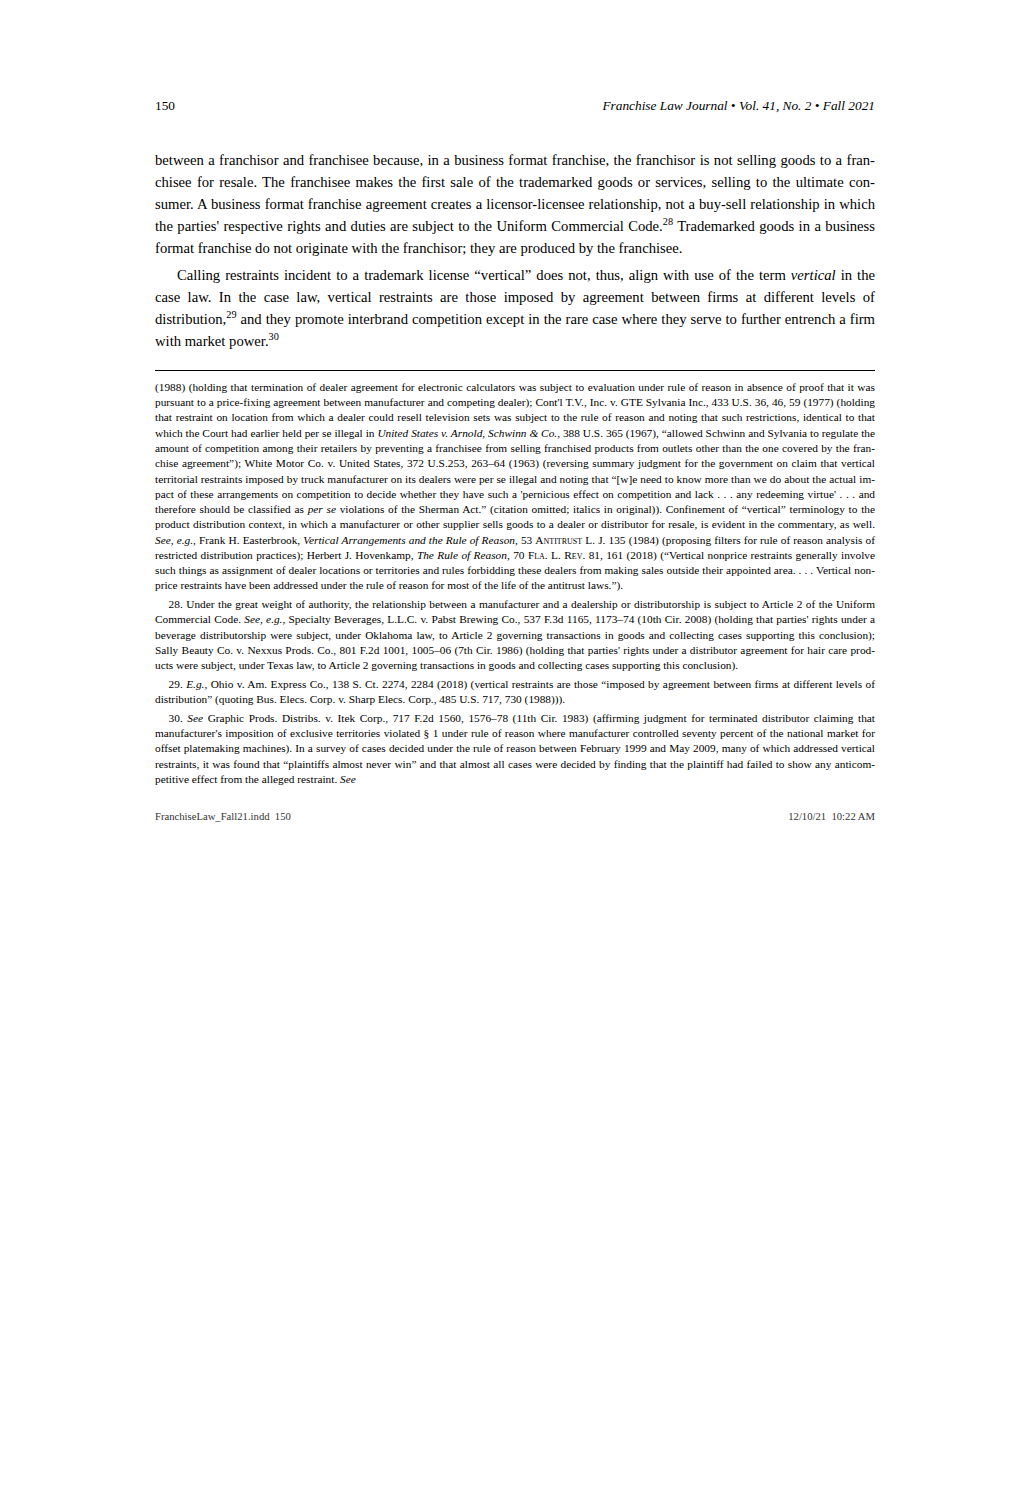150 Franchise Law Journal • Vol. 41, No. 2 • Fall 2021
between a franchisor and franchisee because, in a business format franchise, the franchisor is not selling goods to a franchisee for resale. The franchisee makes the first sale of the trademarked goods or services, selling to the ultimate consumer. A business format franchise agreement creates a licensor-licensee relationship, not a buy-sell relationship in which the parties' respective rights and duties are subject to the Uniform Commercial Code.28 Trademarked goods in a business format franchise do not originate with the franchisor; they are produced by the franchisee.
Calling restraints incident to a trademark license “vertical” does not, thus, align with use of the term vertical in the case law. In the case law, vertical restraints are those imposed by agreement between firms at different levels of distribution,29 and they promote interbrand competition except in the rare case where they serve to further entrench a firm with market power.30
(1988) (holding that termination of dealer agreement for electronic calculators was subject to evaluation under rule of reason in absence of proof that it was pursuant to a price-fixing agreement between manufacturer and competing dealer); Cont'l T.V., Inc. v. GTE Sylvania Inc., 433 U.S. 36, 46, 59 (1977) (holding that restraint on location from which a dealer could resell television sets was subject to the rule of reason and noting that such restrictions, identical to that which the Court had earlier held per se illegal in United States v. Arnold, Schwinn & Co., 388 U.S. 365 (1967), “allowed Schwinn and Sylvania to regulate the amount of competition among their retailers by preventing a franchisee from selling franchised products from outlets other than the one covered by the franchise agreement”); White Motor Co. v. United States, 372 U.S.253, 263–64 (1963) (reversing summary judgment for the government on claim that vertical territorial restraints imposed by truck manufacturer on its dealers were per se illegal and noting that “[w]e need to know more than we do about the actual impact of these arrangements on competition to decide whether they have such a 'pernicious effect on competition and lack . . . any redeeming virtue' . . . and therefore should be classified as per se violations of the Sherman Act.” (citation omitted; italics in original)). Confinement of “vertical” terminology to the product distribution context, in which a manufacturer or other supplier sells goods to a dealer or distributor for resale, is evident in the commentary, as well. See, e.g., Frank H. Easterbrook, Vertical Arrangements and the Rule of Reason, 53 Antitrust L. J. 135 (1984) (proposing filters for rule of reason analysis of restricted distribution practices); Herbert J. Hovenkamp, The Rule of Reason, 70 Fla. L. Rev. 81, 161 (2018) (“Vertical nonprice restraints generally involve such things as assignment of dealer locations or territories and rules forbidding these dealers from making sales outside their appointed area. . . . Vertical nonprice restraints have been addressed under the rule of reason for most of the life of the antitrust laws.”).
28. Under the great weight of authority, the relationship between a manufacturer and a dealership or distributorship is subject to Article 2 of the Uniform Commercial Code. See, e.g., Specialty Beverages, L.L.C. v. Pabst Brewing Co., 537 F.3d 1165, 1173–74 (10th Cir. 2008) (holding that parties' rights under a beverage distributorship were subject, under Oklahoma law, to Article 2 governing transactions in goods and collecting cases supporting this conclusion); Sally Beauty Co. v. Nexxus Prods. Co., 801 F.2d 1001, 1005–06 (7th Cir. 1986) (holding that parties' rights under a distributor agreement for hair care products were subject, under Texas law, to Article 2 governing transactions in goods and collecting cases supporting this conclusion).
29. E.g., Ohio v. Am. Express Co., 138 S. Ct. 2274, 2284 (2018) (vertical restraints are those “imposed by agreement between firms at different levels of distribution” (quoting Bus. Elecs. Corp. v. Sharp Elecs. Corp., 485 U.S. 717, 730 (1988))).
30. See Graphic Prods. Distribs. v. Itek Corp., 717 F.2d 1560, 1576–78 (11th Cir. 1983) (affirming judgment for terminated distributor claiming that manufacturer's imposition of exclusive territories violated § 1 under rule of reason where manufacturer controlled seventy percent of the national market for offset platemaking machines). In a survey of cases decided under the rule of reason between February 1999 and May 2009, many of which addressed vertical restraints, it was found that “plaintiffs almost never win” and that almost all cases were decided by finding that the plaintiff had failed to show any anticompetitive effect from the alleged restraint. See
FranchiseLaw_Fall21.indd 150 12/10/21 10:22 AM